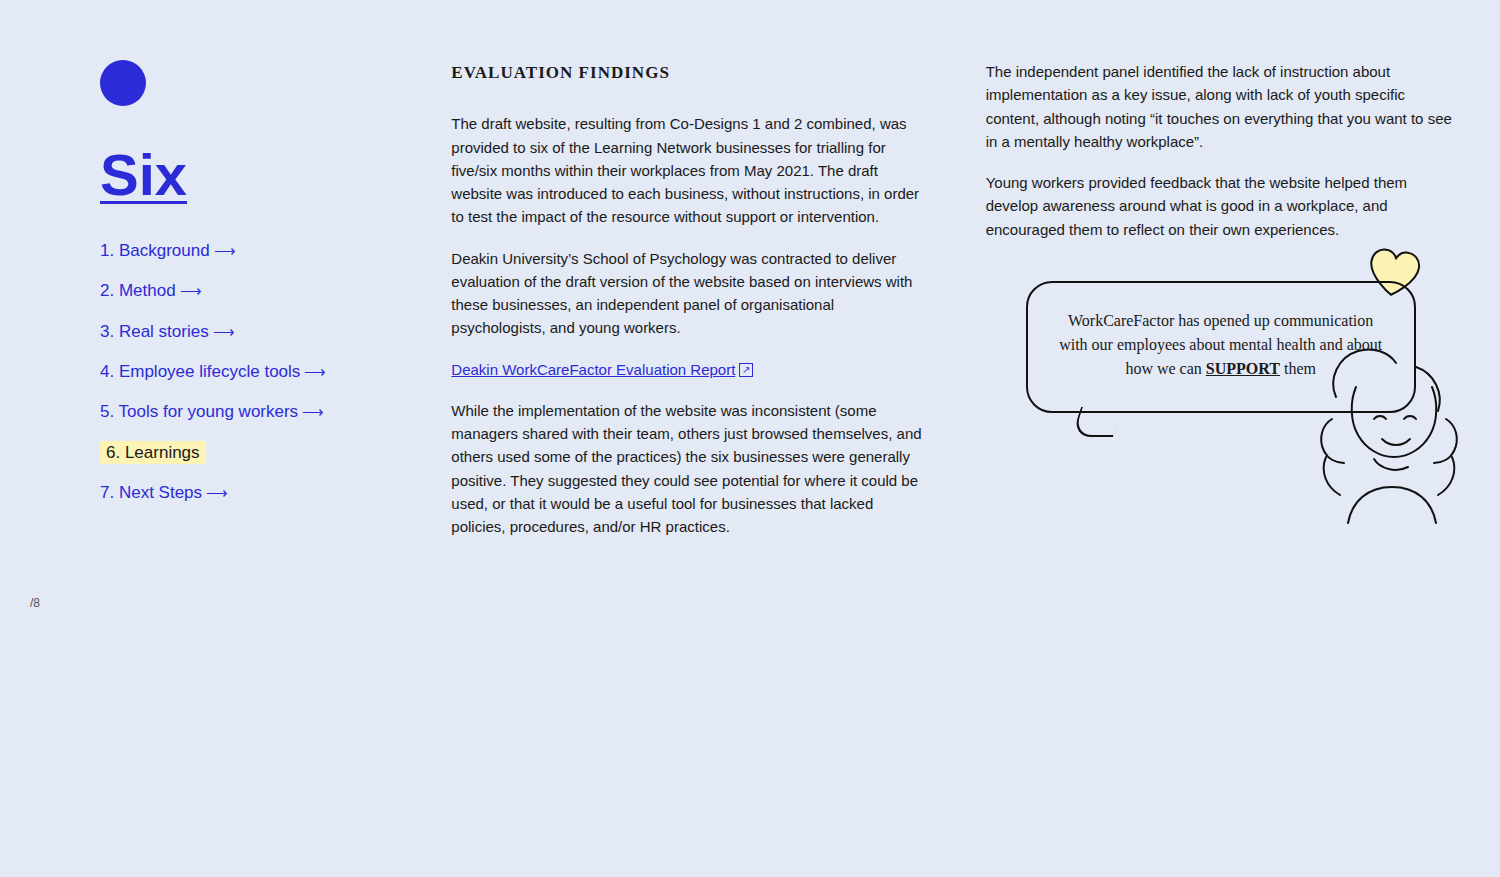Six
1. Background
2. Method
3. Real stories
4. Employee lifecycle tools
5. Tools for young workers
6. Learnings
7. Next Steps
Evaluation findings
The draft website, resulting from Co-Designs 1 and 2 combined, was provided to six of the Learning Network businesses for trialling for five/six months within their workplaces from May 2021. The draft website was introduced to each business, without instructions, in order to test the impact of the resource without support or intervention.
Deakin University’s School of Psychology was contracted to deliver evaluation of the draft version of the website based on interviews with these businesses, an independent panel of organisational psychologists, and young workers.
Deakin WorkCareFactor Evaluation Report
While the implementation of the website was inconsistent (some managers shared with their team, others just browsed themselves, and others used some of the practices) the six businesses were generally positive. They suggested they could see potential for where it could be used, or that it would be a useful tool for businesses that lacked policies, procedures, and/or HR practices.
The independent panel identified the lack of instruction about implementation as a key issue, along with lack of youth specific content, although noting “it touches on everything that you want to see in a mentally healthy workplace”.
Young workers provided feedback that the website helped them develop awareness around what is good in a workplace, and encouraged them to reflect on their own experiences.
WorkCareFactor has opened up communication with our employees about mental health and about how we can SUPPORT them
/8